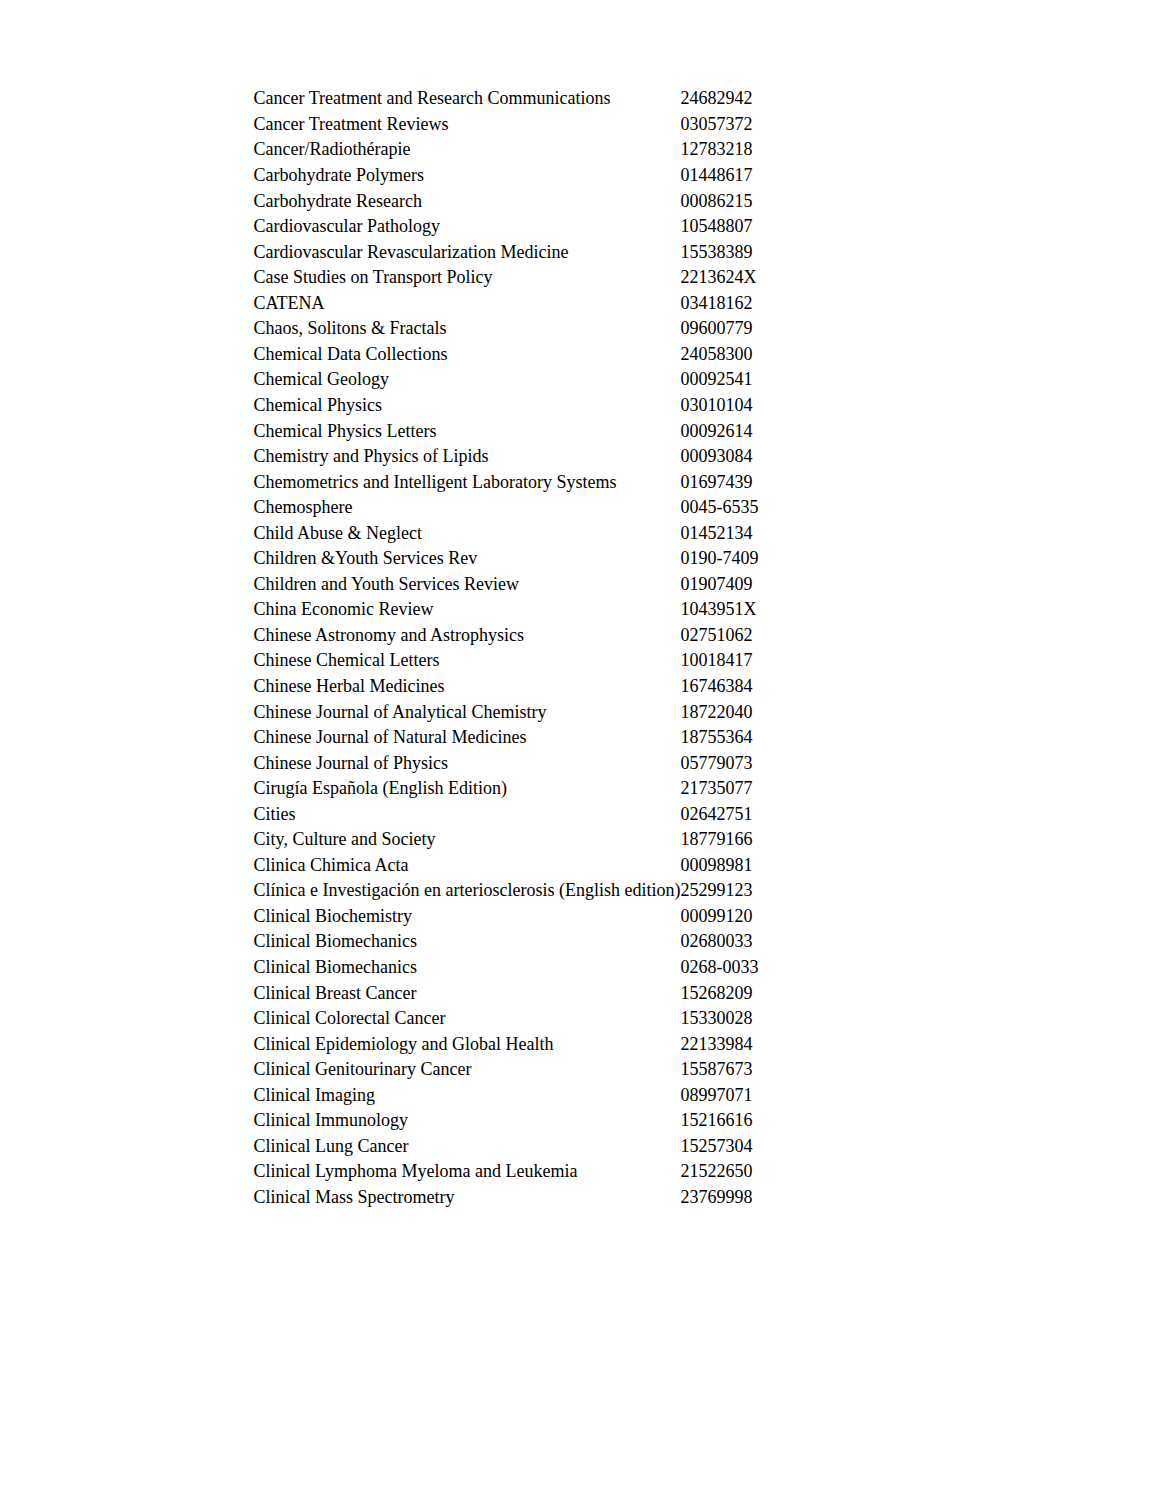| Cancer Treatment and Research Communications | 24682942 |
| Cancer Treatment Reviews | 03057372 |
| Cancer/Radiothérapie | 12783218 |
| Carbohydrate Polymers | 01448617 |
| Carbohydrate Research | 00086215 |
| Cardiovascular Pathology | 10548807 |
| Cardiovascular Revascularization Medicine | 15538389 |
| Case Studies on Transport Policy | 2213624X |
| CATENA | 03418162 |
| Chaos, Solitons & Fractals | 09600779 |
| Chemical Data Collections | 24058300 |
| Chemical Geology | 00092541 |
| Chemical Physics | 03010104 |
| Chemical Physics Letters | 00092614 |
| Chemistry and Physics of Lipids | 00093084 |
| Chemometrics and Intelligent Laboratory Systems | 01697439 |
| Chemosphere | 0045-6535 |
| Child Abuse & Neglect | 01452134 |
| Children &Youth Services Rev | 0190-7409 |
| Children and Youth Services Review | 01907409 |
| China Economic Review | 1043951X |
| Chinese Astronomy and Astrophysics | 02751062 |
| Chinese Chemical Letters | 10018417 |
| Chinese Herbal Medicines | 16746384 |
| Chinese Journal of Analytical Chemistry | 18722040 |
| Chinese Journal of Natural Medicines | 18755364 |
| Chinese Journal of Physics | 05779073 |
| Cirugía Española (English Edition) | 21735077 |
| Cities | 02642751 |
| City, Culture and Society | 18779166 |
| Clinica Chimica Acta | 00098981 |
| Clínica e Investigación en arteriosclerosis (English edition) | 25299123 |
| Clinical Biochemistry | 00099120 |
| Clinical Biomechanics | 02680033 |
| Clinical Biomechanics | 0268-0033 |
| Clinical Breast Cancer | 15268209 |
| Clinical Colorectal Cancer | 15330028 |
| Clinical Epidemiology and Global Health | 22133984 |
| Clinical Genitourinary Cancer | 15587673 |
| Clinical Imaging | 08997071 |
| Clinical Immunology | 15216616 |
| Clinical Lung Cancer | 15257304 |
| Clinical Lymphoma Myeloma and Leukemia | 21522650 |
| Clinical Mass Spectrometry | 23769998 |